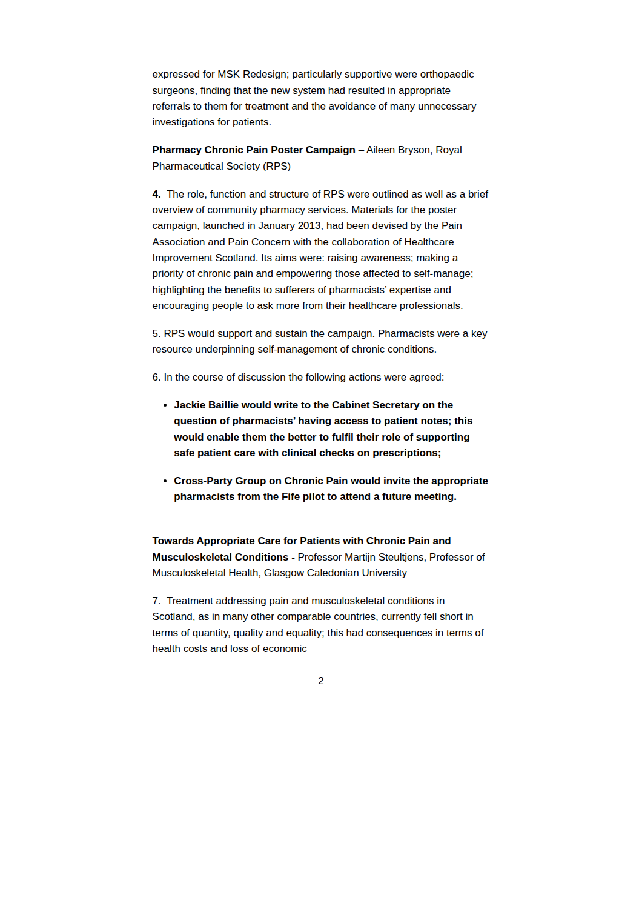expressed for MSK Redesign; particularly supportive were orthopaedic surgeons, finding that the new system had resulted in appropriate referrals to them for treatment and the avoidance of many unnecessary investigations for patients.
Pharmacy Chronic Pain Poster Campaign – Aileen Bryson, Royal Pharmaceutical Society (RPS)
4. The role, function and structure of RPS were outlined as well as a brief overview of community pharmacy services. Materials for the poster campaign, launched in January 2013, had been devised by the Pain Association and Pain Concern with the collaboration of Healthcare Improvement Scotland. Its aims were: raising awareness; making a priority of chronic pain and empowering those affected to self-manage; highlighting the benefits to sufferers of pharmacists’ expertise and encouraging people to ask more from their healthcare professionals.
5. RPS would support and sustain the campaign. Pharmacists were a key resource underpinning self-management of chronic conditions.
6. In the course of discussion the following actions were agreed:
Jackie Baillie would write to the Cabinet Secretary on the question of pharmacists’ having access to patient notes; this would enable them the better to fulfil their role of supporting safe patient care with clinical checks on prescriptions;
Cross-Party Group on Chronic Pain would invite the appropriate pharmacists from the Fife pilot to attend a future meeting.
Towards Appropriate Care for Patients with Chronic Pain and Musculoskeletal Conditions - Professor Martijn Steultjens, Professor of Musculoskeletal Health, Glasgow Caledonian University
7. Treatment addressing pain and musculoskeletal conditions in Scotland, as in many other comparable countries, currently fell short in terms of quantity, quality and equality; this had consequences in terms of health costs and loss of economic
2